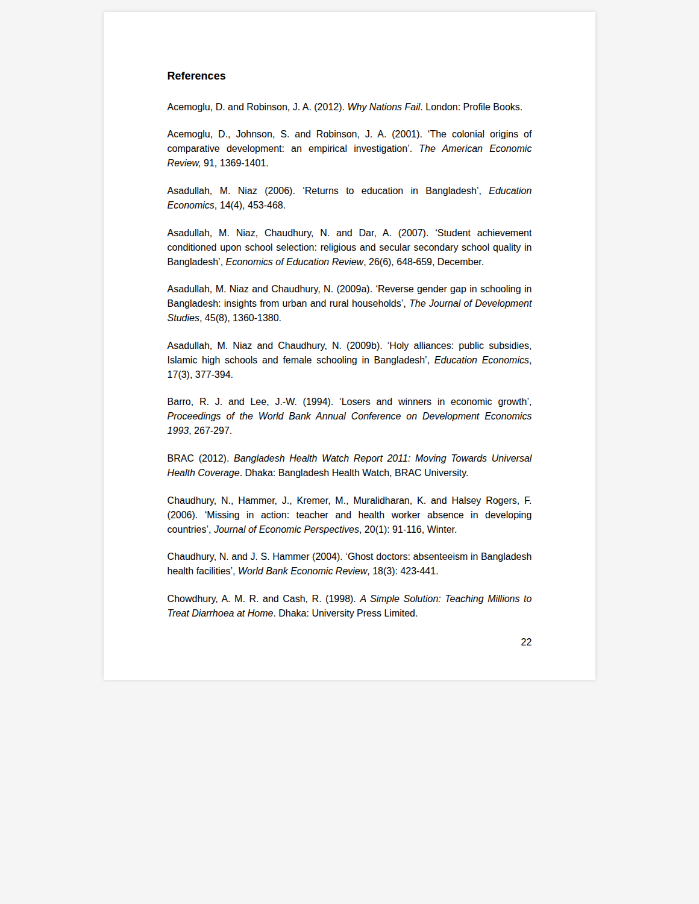References
Acemoglu, D. and Robinson, J. A. (2012). Why Nations Fail. London: Profile Books.
Acemoglu, D., Johnson, S. and Robinson, J. A. (2001). ‘The colonial origins of comparative development: an empirical investigation’. The American Economic Review, 91, 1369-1401.
Asadullah, M. Niaz (2006). ‘Returns to education in Bangladesh’, Education Economics, 14(4), 453-468.
Asadullah, M. Niaz, Chaudhury, N. and Dar, A. (2007). ‘Student achievement conditioned upon school selection: religious and secular secondary school quality in Bangladesh’, Economics of Education Review, 26(6), 648-659, December.
Asadullah, M. Niaz and Chaudhury, N. (2009a). ‘Reverse gender gap in schooling in Bangladesh: insights from urban and rural households’, The Journal of Development Studies, 45(8), 1360-1380.
Asadullah, M. Niaz and Chaudhury, N. (2009b). ‘Holy alliances: public subsidies, Islamic high schools and female schooling in Bangladesh’, Education Economics, 17(3), 377-394.
Barro, R. J. and Lee, J.-W. (1994). ‘Losers and winners in economic growth’, Proceedings of the World Bank Annual Conference on Development Economics 1993, 267-297.
BRAC (2012). Bangladesh Health Watch Report 2011: Moving Towards Universal Health Coverage. Dhaka: Bangladesh Health Watch, BRAC University.
Chaudhury, N., Hammer, J., Kremer, M., Muralidharan, K. and Halsey Rogers, F. (2006). ‘Missing in action: teacher and health worker absence in developing countries’, Journal of Economic Perspectives, 20(1): 91-116, Winter.
Chaudhury, N. and J. S. Hammer (2004). ‘Ghost doctors: absenteeism in Bangladesh health facilities’, World Bank Economic Review, 18(3): 423-441.
Chowdhury, A. M. R. and Cash, R. (1998). A Simple Solution: Teaching Millions to Treat Diarrhoea at Home. Dhaka: University Press Limited.
22